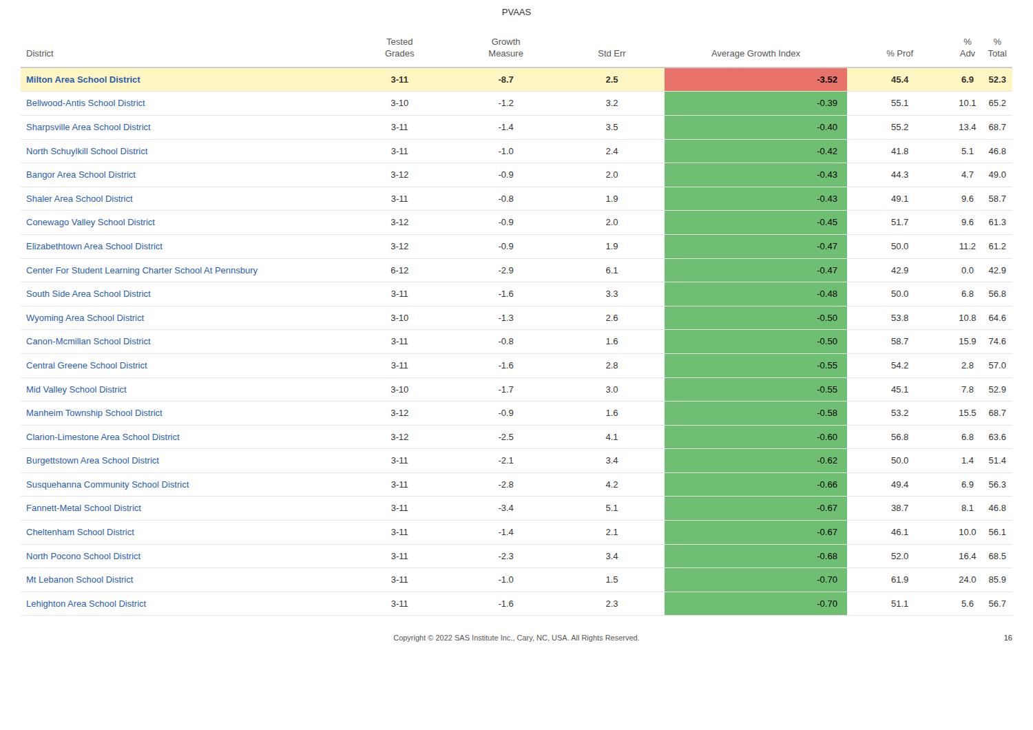PVAAS
| District | Tested Grades | Growth Measure | Std Err | Average Growth Index | % Prof | % Adv | % Total |
| --- | --- | --- | --- | --- | --- | --- | --- |
| Milton Area School District | 3-11 | -8.7 | 2.5 | -3.52 | 45.4 | 6.9 | 52.3 |
| Bellwood-Antis School District | 3-10 | -1.2 | 3.2 | -0.39 | 55.1 | 10.1 | 65.2 |
| Sharpsville Area School District | 3-11 | -1.4 | 3.5 | -0.40 | 55.2 | 13.4 | 68.7 |
| North Schuylkill School District | 3-11 | -1.0 | 2.4 | -0.42 | 41.8 | 5.1 | 46.8 |
| Bangor Area School District | 3-12 | -0.9 | 2.0 | -0.43 | 44.3 | 4.7 | 49.0 |
| Shaler Area School District | 3-11 | -0.8 | 1.9 | -0.43 | 49.1 | 9.6 | 58.7 |
| Conewago Valley School District | 3-12 | -0.9 | 2.0 | -0.45 | 51.7 | 9.6 | 61.3 |
| Elizabethtown Area School District | 3-12 | -0.9 | 1.9 | -0.47 | 50.0 | 11.2 | 61.2 |
| Center For Student Learning Charter School At Pennsbury | 6-12 | -2.9 | 6.1 | -0.47 | 42.9 | 0.0 | 42.9 |
| South Side Area School District | 3-11 | -1.6 | 3.3 | -0.48 | 50.0 | 6.8 | 56.8 |
| Wyoming Area School District | 3-10 | -1.3 | 2.6 | -0.50 | 53.8 | 10.8 | 64.6 |
| Canon-Mcmillan School District | 3-11 | -0.8 | 1.6 | -0.50 | 58.7 | 15.9 | 74.6 |
| Central Greene School District | 3-11 | -1.6 | 2.8 | -0.55 | 54.2 | 2.8 | 57.0 |
| Mid Valley School District | 3-10 | -1.7 | 3.0 | -0.55 | 45.1 | 7.8 | 52.9 |
| Manheim Township School District | 3-12 | -0.9 | 1.6 | -0.58 | 53.2 | 15.5 | 68.7 |
| Clarion-Limestone Area School District | 3-12 | -2.5 | 4.1 | -0.60 | 56.8 | 6.8 | 63.6 |
| Burgettstown Area School District | 3-11 | -2.1 | 3.4 | -0.62 | 50.0 | 1.4 | 51.4 |
| Susquehanna Community School District | 3-11 | -2.8 | 4.2 | -0.66 | 49.4 | 6.9 | 56.3 |
| Fannett-Metal School District | 3-11 | -3.4 | 5.1 | -0.67 | 38.7 | 8.1 | 46.8 |
| Cheltenham School District | 3-11 | -1.4 | 2.1 | -0.67 | 46.1 | 10.0 | 56.1 |
| North Pocono School District | 3-11 | -2.3 | 3.4 | -0.68 | 52.0 | 16.4 | 68.5 |
| Mt Lebanon School District | 3-11 | -1.0 | 1.5 | -0.70 | 61.9 | 24.0 | 85.9 |
| Lehighton Area School District | 3-11 | -1.6 | 2.3 | -0.70 | 51.1 | 5.6 | 56.7 |
Copyright © 2022 SAS Institute Inc., Cary, NC, USA. All Rights Reserved. 16